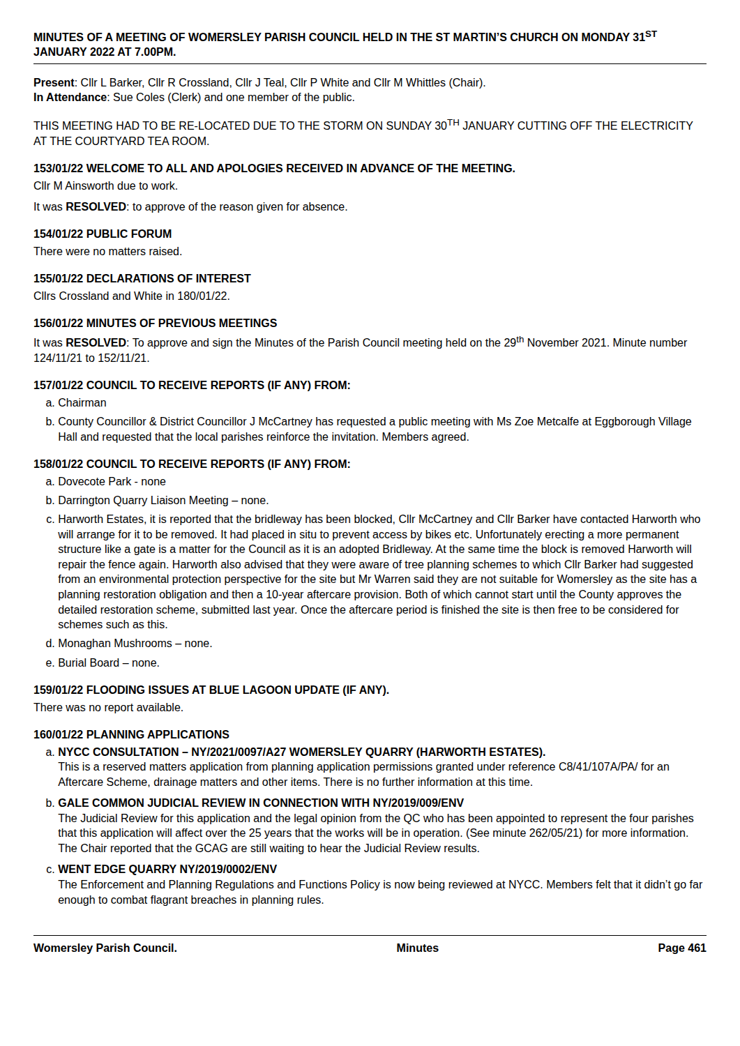Minutes of a Meeting of Womersley Parish Council held in the St Martin’s Church on Monday 31st January 2022 at 7.00pm.
Present: Cllr L Barker, Cllr R Crossland, Cllr J Teal, Cllr P White and Cllr M Whittles (Chair).
In Attendance: Sue Coles (Clerk) and one member of the public.
THIS MEETING HAD TO BE RE-LOCATED DUE TO THE STORM ON SUNDAY 30TH JANUARY CUTTING OFF THE ELECTRICITY AT THE COURTYARD TEA ROOM.
153/01/22 Welcome to all and apologies received in advance of the meeting.
Cllr M Ainsworth due to work.
It was RESOLVED: to approve of the reason given for absence.
154/01/22 Public Forum
There were no matters raised.
155/01/22 Declarations of Interest
Cllrs Crossland and White in 180/01/22.
156/01/22 Minutes of Previous Meetings
It was RESOLVED: To approve and sign the Minutes of the Parish Council meeting held on the 29th November 2021. Minute number 124/11/21 to 152/11/21.
157/01/22 Council to receive reports (if any) from:
Chairman
County Councillor & District Councillor J McCartney has requested a public meeting with Ms Zoe Metcalfe at Eggborough Village Hall and requested that the local parishes reinforce the invitation. Members agreed.
158/01/22 Council to receive reports (if any) from:
Dovecote Park - none
Darrington Quarry Liaison Meeting – none.
Harworth Estates, it is reported that the bridleway has been blocked, Cllr McCartney and Cllr Barker have contacted Harworth who will arrange for it to be removed. It had placed in situ to prevent access by bikes etc. Unfortunately erecting a more permanent structure like a gate is a matter for the Council as it is an adopted Bridleway. At the same time the block is removed Harworth will repair the fence again. Harworth also advised that they were aware of tree planning schemes to which Cllr Barker had suggested from an environmental protection perspective for the site but Mr Warren said they are not suitable for Womersley as the site has a planning restoration obligation and then a 10-year aftercare provision. Both of which cannot start until the County approves the detailed restoration scheme, submitted last year. Once the aftercare period is finished the site is then free to be considered for schemes such as this.
Monaghan Mushrooms – none.
Burial Board – none.
159/01/22 Flooding issues at Blue Lagoon update (if any).
There was no report available.
160/01/22 Planning Applications
NYCC CONSULTATION – NY/2021/0097/A27 WOMERSLEY QUARRY (HARWORTH ESTATES).
This is a reserved matters application from planning application permissions granted under reference C8/41/107A/PA/ for an Aftercare Scheme, drainage matters and other items. There is no further information at this time.
GALE COMMON JUDICIAL REVIEW IN CONNECTION WITH NY/2019/009/ENV
The Judicial Review for this application and the legal opinion from the QC who has been appointed to represent the four parishes that this application will affect over the 25 years that the works will be in operation. (See minute 262/05/21) for more information. The Chair reported that the GCAG are still waiting to hear the Judicial Review results.
WENT EDGE QUARRY NY/2019/0002/ENV
The Enforcement and Planning Regulations and Functions Policy is now being reviewed at NYCC. Members felt that it didn’t go far enough to combat flagrant breaches in planning rules.
Womersley Parish Council. Minutes Page 461